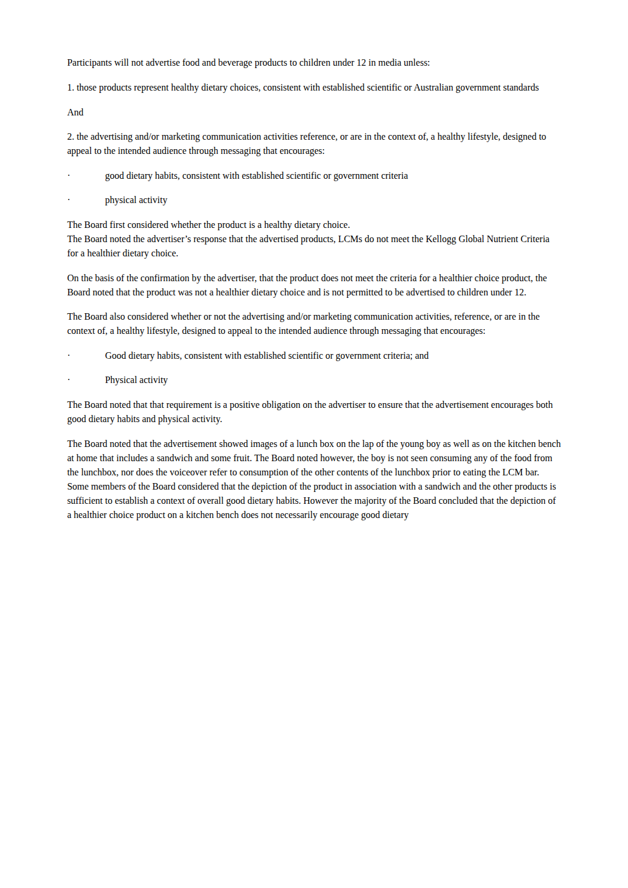Participants will not advertise food and beverage products to children under 12 in media unless:
1. those products represent healthy dietary choices, consistent with established scientific or Australian government standards
And
2. the advertising and/or marketing communication activities reference, or are in the context of, a healthy lifestyle, designed to appeal to the intended audience through messaging that encourages:
·good dietary habits, consistent with established scientific or government criteria
·physical activity
The Board first considered whether the product is a healthy dietary choice.
The Board noted the advertiser’s response that the advertised products, LCMs do not meet the Kellogg Global Nutrient Criteria for a healthier dietary choice.
On the basis of the confirmation by the advertiser, that the product does not meet the criteria for a healthier choice product, the Board noted that the product was not a healthier dietary choice and is not permitted to be advertised to children under 12.
The Board also considered whether or not the advertising and/or marketing communication activities, reference, or are in the context of, a healthy lifestyle, designed to appeal to the intended audience through messaging that encourages:
·Good dietary habits, consistent with established scientific or government criteria; and
·Physical activity
The Board noted that that requirement is a positive obligation on the advertiser to ensure that the advertisement encourages both good dietary habits and physical activity.
The Board noted that the advertisement showed images of a lunch box on the lap of the young boy as well as on the kitchen bench at home that includes a sandwich and some fruit. The Board noted however, the boy is not seen consuming any of the food from the lunchbox, nor does the voiceover refer to consumption of the other contents of the lunchbox prior to eating the LCM bar. Some members of the Board considered that the depiction of the product in association with a sandwich and the other products is sufficient to establish a context of overall good dietary habits. However the majority of the Board concluded that the depiction of a healthier choice product on a kitchen bench does not necessarily encourage good dietary